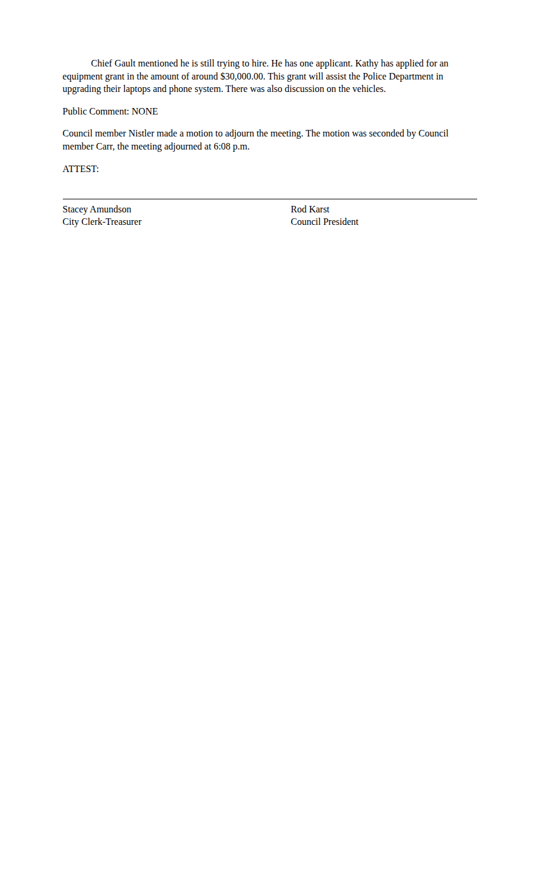Chief Gault mentioned he is still trying to hire. He has one applicant. Kathy has applied for an equipment grant in the amount of around $30,000.00. This grant will assist the Police Department in upgrading their laptops and phone system. There was also discussion on the vehicles.
Public Comment: NONE
Council member Nistler made a motion to adjourn the meeting. The motion was seconded by Council member Carr, the meeting adjourned at 6:08 p.m.
ATTEST:
| Stacey Amundson City Clerk-Treasurer | Rod Karst Council President |